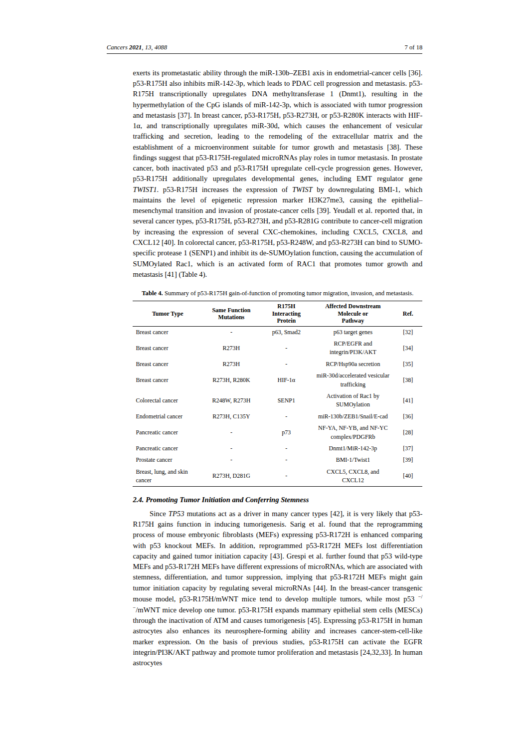Cancers 2021, 13, 4088 7 of 18
exerts its prometastatic ability through the miR-130b–ZEB1 axis in endometrial-cancer cells [36]. p53-R175H also inhibits miR-142-3p, which leads to PDAC cell progression and metastasis. p53-R175H transcriptionally upregulates DNA methyltransferase 1 (Dnmt1), resulting in the hypermethylation of the CpG islands of miR-142-3p, which is associated with tumor progression and metastasis [37]. In breast cancer, p53-R175H, p53-R273H, or p53-R280K interacts with HIF-1α, and transcriptionally upregulates miR-30d, which causes the enhancement of vesicular trafficking and secretion, leading to the remodeling of the extracellular matrix and the establishment of a microenvironment suitable for tumor growth and metastasis [38]. These findings suggest that p53-R175H-regulated microRNAs play roles in tumor metastasis. In prostate cancer, both inactivated p53 and p53-R175H upregulate cell-cycle progression genes. However, p53-R175H additionally upregulates developmental genes, including EMT regulator gene TWIST1. p53-R175H increases the expression of TWIST by downregulating BMI-1, which maintains the level of epigenetic repression marker H3K27me3, causing the epithelial–mesenchymal transition and invasion of prostate-cancer cells [39]. Yeudall et al. reported that, in several cancer types, p53-R175H, p53-R273H, and p53-R281G contribute to cancer-cell migration by increasing the expression of several CXC-chemokines, including CXCL5, CXCL8, and CXCL12 [40]. In colorectal cancer, p53-R175H, p53-R248W, and p53-R273H can bind to SUMO-specific protease 1 (SENP1) and inhibit its de-SUMOylation function, causing the accumulation of SUMOylated Rac1, which is an activated form of RAC1 that promotes tumor growth and metastasis [41] (Table 4).
Table 4. Summary of p53-R175H gain-of-function of promoting tumor migration, invasion, and metastasis.
| Tumor Type | Same Function Mutations | R175H Interacting Protein | Affected Downstream Molecule or Pathway | Ref. |
| --- | --- | --- | --- | --- |
| Breast cancer | - | p63, Smad2 | p63 target genes | [32] |
| Breast cancer | R273H | - | RCP/EGFR and integrin/PI3K/AKT | [34] |
| Breast cancer | R273H | - | RCP/Hsp90a secretion | [35] |
| Breast cancer | R273H, R280K | HIF-1α | miR-30d/accelerated vesicular trafficking | [38] |
| Colorectal cancer | R248W, R273H | SENP1 | Activation of Rac1 by SUMOylation | [41] |
| Endometrial cancer | R273H, C135Y | - | miR-130b/ZEB1/Snail/E-cad | [36] |
| Pancreatic cancer | - | p73 | NF-YA, NF-YB, and NF-YC complex/PDGFRb | [28] |
| Pancreatic cancer | - | - | Dnmt1/MiR-142-3p | [37] |
| Prostate cancer | - | - | BMI-1/Twist1 | [39] |
| Breast, lung, and skin cancer | R273H, D281G | - | CXCL5, CXCL8, and CXCL12 | [40] |
2.4. Promoting Tumor Initiation and Conferring Stemness
Since TP53 mutations act as a driver in many cancer types [42], it is very likely that p53-R175H gains function in inducing tumorigenesis. Sarig et al. found that the reprogramming process of mouse embryonic fibroblasts (MEFs) expressing p53-R172H is enhanced comparing with p53 knockout MEFs. In addition, reprogrammed p53-R172H MEFs lost differentiation capacity and gained tumor initiation capacity [43]. Grespi et al. further found that p53 wild-type MEFs and p53-R172H MEFs have different expressions of microRNAs, which are associated with stemness, differentiation, and tumor suppression, implying that p53-R172H MEFs might gain tumor initiation capacity by regulating several microRNAs [44]. In the breast-cancer transgenic mouse model, p53-R175H/mWNT mice tend to develop multiple tumors, while most p53 −/−/mWNT mice develop one tumor. p53-R175H expands mammary epithelial stem cells (MESCs) through the inactivation of ATM and causes tumorigenesis [45]. Expressing p53-R175H in human astrocytes also enhances its neurosphere-forming ability and increases cancer-stem-cell-like marker expression. On the basis of previous studies, p53-R175H can activate the EGFR integrin/PI3K/AKT pathway and promote tumor proliferation and metastasis [24,32,33]. In human astrocytes